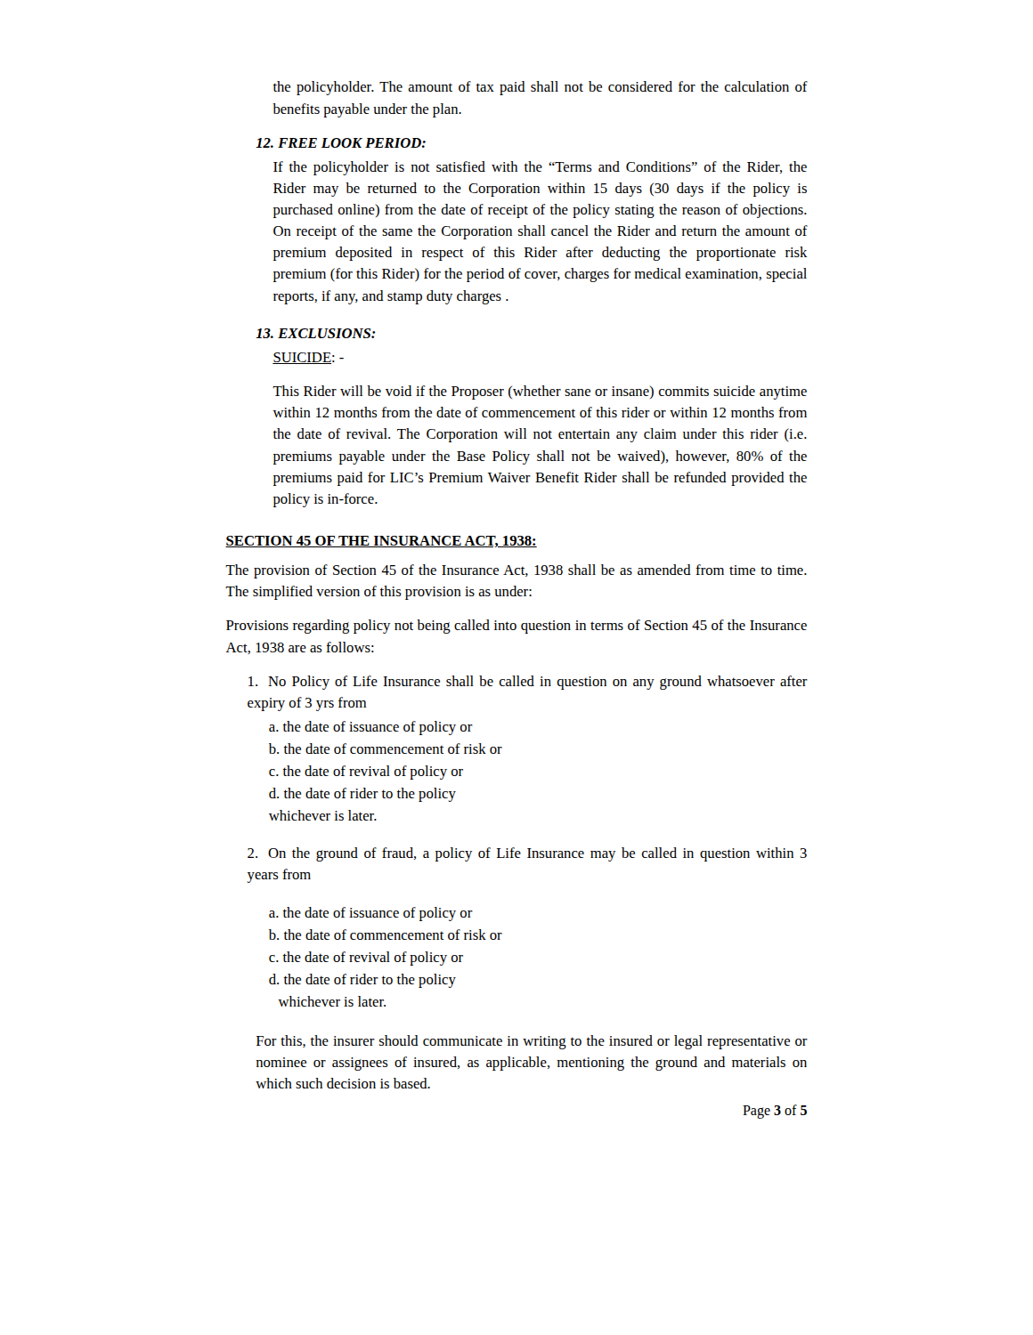the policyholder. The amount of tax paid shall not be considered for the calculation of benefits payable under the plan.
12. FREE LOOK PERIOD:
If the policyholder is not satisfied with the “Terms and Conditions” of the Rider, the Rider may be returned to the Corporation within 15 days (30 days if the policy is purchased online) from the date of receipt of the policy stating the reason of objections. On receipt of the same the Corporation shall cancel the Rider and return the amount of premium deposited in respect of this Rider after deducting the proportionate risk premium (for this Rider) for the period of cover, charges for medical examination, special reports, if any, and stamp duty charges .
13. EXCLUSIONS:
SUICIDE: -
This Rider will be void if the Proposer (whether sane or insane) commits suicide anytime within 12 months from the date of commencement of this rider or within 12 months from the date of revival. The Corporation will not entertain any claim under this rider (i.e. premiums payable under the Base Policy shall not be waived), however, 80% of the premiums paid for LIC’s Premium Waiver Benefit Rider shall be refunded provided the policy is in-force.
SECTION 45 OF THE INSURANCE ACT, 1938:
The provision of Section 45 of the Insurance Act, 1938 shall be as amended from time to time. The simplified version of this provision is as under:
Provisions regarding policy not being called into question in terms of Section 45 of the Insurance Act, 1938 are as follows:
1. No Policy of Life Insurance shall be called in question on any ground whatsoever after expiry of 3 yrs from
a. the date of issuance of policy or
b. the date of commencement of risk or
c. the date of revival of policy or
d. the date of rider to the policy
whichever is later.
2. On the ground of fraud, a policy of Life Insurance may be called in question within 3 years from
a. the date of issuance of policy or
b. the date of commencement of risk or
c. the date of revival of policy or
d. the date of rider to the policy
whichever is later.
For this, the insurer should communicate in writing to the insured or legal representative or nominee or assignees of insured, as applicable, mentioning the ground and materials on which such decision is based.
Page 3 of 5